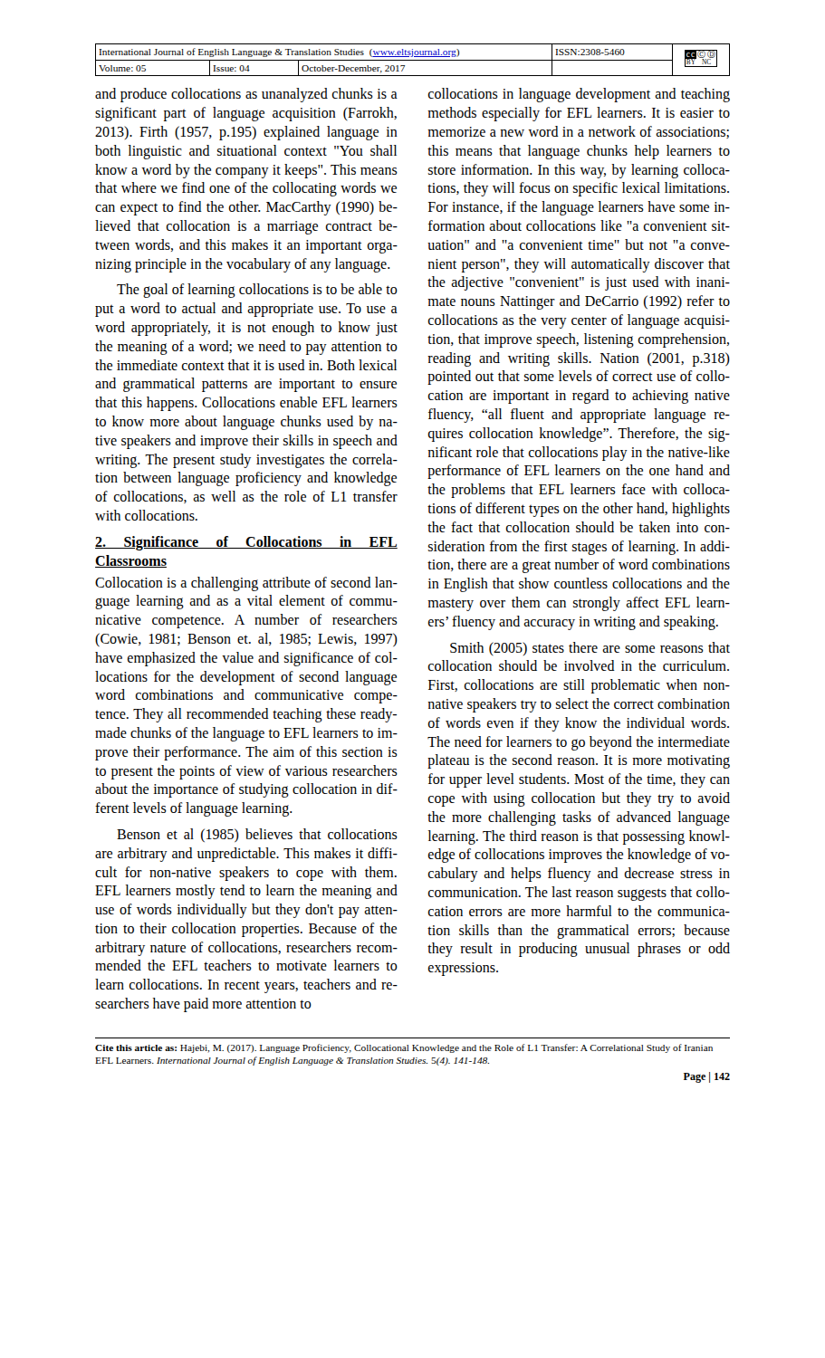| International Journal of English Language & Translation Studies ( www.eltsjournal.org ) | ISSN:2308-5460 | / cc / Ⓒ / Ⓓ / / BY / NC / |
| Volume: 05 | Issue: 04 | October-December, 2017 | |
and produce collocations as unanalyzed chunks is a significant part of language acquisition (Farrokh, 2013). Firth (1957, p.195) explained language in both linguistic and situational context "You shall know a word by the company it keeps". This means that where we find one of the collocating words we can expect to find the other. MacCarthy (1990) believed that collocation is a marriage contract between words, and this makes it an important organizing principle in the vocabulary of any language.
The goal of learning collocations is to be able to put a word to actual and appropriate use. To use a word appropriately, it is not enough to know just the meaning of a word; we need to pay attention to the immediate context that it is used in. Both lexical and grammatical patterns are important to ensure that this happens. Collocations enable EFL learners to know more about language chunks used by native speakers and improve their skills in speech and writing. The present study investigates the correlation between language proficiency and knowledge of collocations, as well as the role of L1 transfer with collocations.
2. Significance of Collocations in EFL Classrooms
Collocation is a challenging attribute of second language learning and as a vital element of communicative competence. A number of researchers (Cowie, 1981; Benson et. al, 1985; Lewis, 1997) have emphasized the value and significance of collocations for the development of second language word combinations and communicative competence. They all recommended teaching these ready-made chunks of the language to EFL learners to improve their performance. The aim of this section is to present the points of view of various researchers about the importance of studying collocation in different levels of language learning.
Benson et al (1985) believes that collocations are arbitrary and unpredictable. This makes it difficult for non-native speakers to cope with them. EFL learners mostly tend to learn the meaning and use of words individually but they don't pay attention to their collocation properties. Because of the arbitrary nature of collocations, researchers recommended the EFL teachers to motivate learners to learn collocations. In recent years, teachers and researchers have paid more attention to
collocations in language development and teaching methods especially for EFL learners. It is easier to memorize a new word in a network of associations; this means that language chunks help learners to store information. In this way, by learning collocations, they will focus on specific lexical limitations. For instance, if the language learners have some information about collocations like "a convenient situation" and "a convenient time" but not "a convenient person", they will automatically discover that the adjective "convenient" is just used with inanimate nouns Nattinger and DeCarrio (1992) refer to collocations as the very center of language acquisition, that improve speech, listening comprehension, reading and writing skills. Nation (2001, p.318) pointed out that some levels of correct use of collocation are important in regard to achieving native fluency, “all fluent and appropriate language requires collocation knowledge”. Therefore, the significant role that collocations play in the native-like performance of EFL learners on the one hand and the problems that EFL learners face with collocations of different types on the other hand, highlights the fact that collocation should be taken into consideration from the first stages of learning. In addition, there are a great number of word combinations in English that show countless collocations and the mastery over them can strongly affect EFL learners’ fluency and accuracy in writing and speaking.
Smith (2005) states there are some reasons that collocation should be involved in the curriculum. First, collocations are still problematic when non-native speakers try to select the correct combination of words even if they know the individual words. The need for learners to go beyond the intermediate plateau is the second reason. It is more motivating for upper level students. Most of the time, they can cope with using collocation but they try to avoid the more challenging tasks of advanced language learning. The third reason is that possessing knowledge of collocations improves the knowledge of vocabulary and helps fluency and decrease stress in communication. The last reason suggests that collocation errors are more harmful to the communication skills than the grammatical errors; because they result in producing unusual phrases or odd expressions.
Cite this article as: Hajebi, M. (2017). Language Proficiency, Collocational Knowledge and the Role of L1 Transfer: A Correlational Study of Iranian EFL Learners. International Journal of English Language & Translation Studies. 5(4). 141-148.
Page | 142